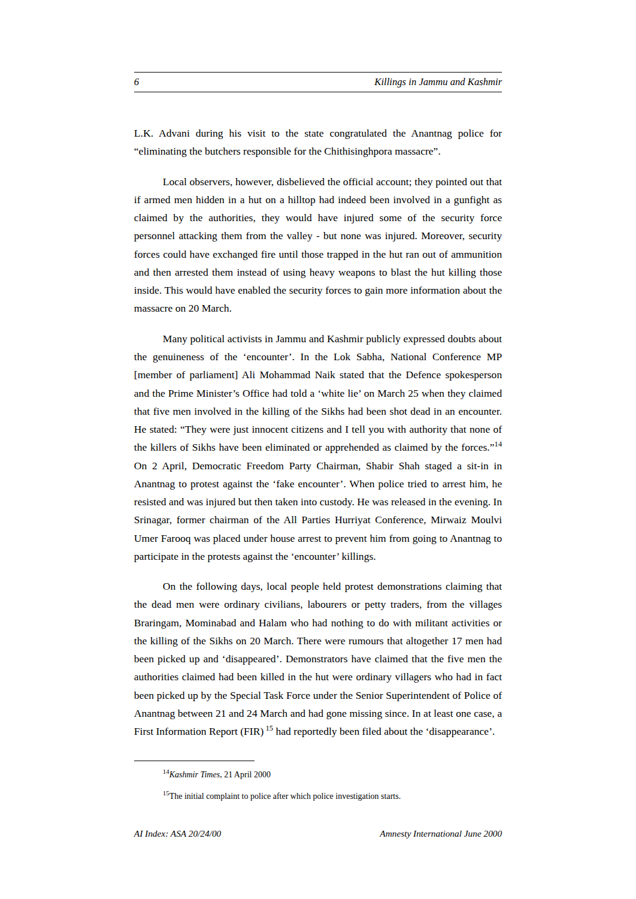6 Killings in Jammu and Kashmir
L.K. Advani during his visit to the state congratulated the Anantnag police for “eliminating the butchers responsible for the Chithisinghpora massacre”.
Local observers, however, disbelieved the official account; they pointed out that if armed men hidden in a hut on a hilltop had indeed been involved in a gunfight as claimed by the authorities, they would have injured some of the security force personnel attacking them from the valley - but none was injured. Moreover, security forces could have exchanged fire until those trapped in the hut ran out of ammunition and then arrested them instead of using heavy weapons to blast the hut killing those inside. This would have enabled the security forces to gain more information about the massacre on 20 March.
Many political activists in Jammu and Kashmir publicly expressed doubts about the genuineness of the ‘encounter’. In the Lok Sabha, National Conference MP [member of parliament] Ali Mohammad Naik stated that the Defence spokesperson and the Prime Minister’s Office had told a ‘white lie’ on March 25 when they claimed that five men involved in the killing of the Sikhs had been shot dead in an encounter. He stated: “They were just innocent citizens and I tell you with authority that none of the killers of Sikhs have been eliminated or apprehended as claimed by the forces.”14 On 2 April, Democratic Freedom Party Chairman, Shabir Shah staged a sit-in in Anantnag to protest against the ‘fake encounter’. When police tried to arrest him, he resisted and was injured but then taken into custody. He was released in the evening. In Srinagar, former chairman of the All Parties Hurriyat Conference, Mirwaiz Moulvi Umer Farooq was placed under house arrest to prevent him from going to Anantnag to participate in the protests against the ‘encounter’ killings.
On the following days, local people held protest demonstrations claiming that the dead men were ordinary civilians, labourers or petty traders, from the villages Braringam, Mominabad and Halam who had nothing to do with militant activities or the killing of the Sikhs on 20 March. There were rumours that altogether 17 men had been picked up and ‘disappeared’. Demonstrators have claimed that the five men the authorities claimed had been killed in the hut were ordinary villagers who had in fact been picked up by the Special Task Force under the Senior Superintendent of Police of Anantnag between 21 and 24 March and had gone missing since. In at least one case, a First Information Report (FIR) 15 had reportedly been filed about the ‘disappearance’.
14 Kashmir Times, 21 April 2000
15 The initial complaint to police after which police investigation starts.
AI Index: ASA 20/24/00 Amnesty International June 2000